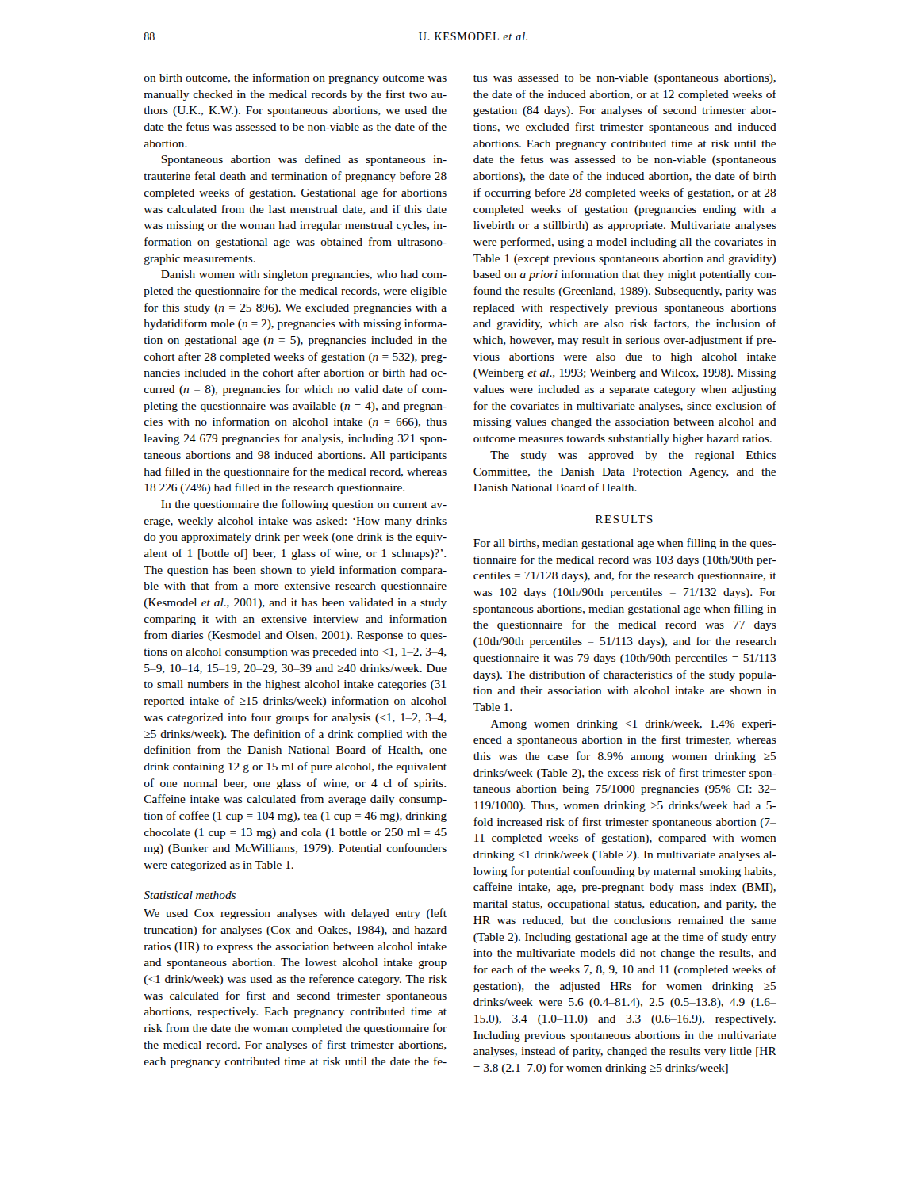88 U. Kesmodel et al.
on birth outcome, the information on pregnancy outcome was manually checked in the medical records by the first two authors (U.K., K.W.). For spontaneous abortions, we used the date the fetus was assessed to be non-viable as the date of the abortion.
Spontaneous abortion was defined as spontaneous intrauterine fetal death and termination of pregnancy before 28 completed weeks of gestation. Gestational age for abortions was calculated from the last menstrual date, and if this date was missing or the woman had irregular menstrual cycles, information on gestational age was obtained from ultrasonographic measurements.
Danish women with singleton pregnancies, who had completed the questionnaire for the medical records, were eligible for this study (n = 25 896). We excluded pregnancies with a hydatidiform mole (n = 2), pregnancies with missing information on gestational age (n = 5), pregnancies included in the cohort after 28 completed weeks of gestation (n = 532), pregnancies included in the cohort after abortion or birth had occurred (n = 8), pregnancies for which no valid date of completing the questionnaire was available (n = 4), and pregnancies with no information on alcohol intake (n = 666), thus leaving 24 679 pregnancies for analysis, including 321 spontaneous abortions and 98 induced abortions. All participants had filled in the questionnaire for the medical record, whereas 18 226 (74%) had filled in the research questionnaire.
In the questionnaire the following question on current average, weekly alcohol intake was asked: ‘How many drinks do you approximately drink per week (one drink is the equivalent of 1 [bottle of] beer, 1 glass of wine, or 1 schnaps)?’. The question has been shown to yield information comparable with that from a more extensive research questionnaire (Kesmodel et al., 2001), and it has been validated in a study comparing it with an extensive interview and information from diaries (Kesmodel and Olsen, 2001). Response to questions on alcohol consumption was preceded into <1, 1–2, 3–4, 5–9, 10–14, 15–19, 20–29, 30–39 and ≥40 drinks/week. Due to small numbers in the highest alcohol intake categories (31 reported intake of ≥15 drinks/week) information on alcohol was categorized into four groups for analysis (<1, 1–2, 3–4, ≥5 drinks/week). The definition of a drink complied with the definition from the Danish National Board of Health, one drink containing 12 g or 15 ml of pure alcohol, the equivalent of one normal beer, one glass of wine, or 4 cl of spirits. Caffeine intake was calculated from average daily consumption of coffee (1 cup = 104 mg), tea (1 cup = 46 mg), drinking chocolate (1 cup = 13 mg) and cola (1 bottle or 250 ml = 45 mg) (Bunker and McWilliams, 1979). Potential confounders were categorized as in Table 1.
Statistical methods
We used Cox regression analyses with delayed entry (left truncation) for analyses (Cox and Oakes, 1984), and hazard ratios (HR) to express the association between alcohol intake and spontaneous abortion. The lowest alcohol intake group (<1 drink/week) was used as the reference category. The risk was calculated for first and second trimester spontaneous abortions, respectively. Each pregnancy contributed time at risk from the date the woman completed the questionnaire for the medical record. For analyses of first trimester abortions, each pregnancy contributed time at risk until the date the fetus was assessed to be non-viable (spontaneous abortions), the date of the induced abortion, or at 12 completed weeks of gestation (84 days). For analyses of second trimester abortions, we excluded first trimester spontaneous and induced abortions. Each pregnancy contributed time at risk until the date the fetus was assessed to be non-viable (spontaneous abortions), the date of the induced abortion, the date of birth if occurring before 28 completed weeks of gestation, or at 28 completed weeks of gestation (pregnancies ending with a livebirth or a stillbirth) as appropriate. Multivariate analyses were performed, using a model including all the covariates in Table 1 (except previous spontaneous abortion and gravidity) based on a priori information that they might potentially confound the results (Greenland, 1989). Subsequently, parity was replaced with respectively previous spontaneous abortions and gravidity, which are also risk factors, the inclusion of which, however, may result in serious over-adjustment if previous abortions were also due to high alcohol intake (Weinberg et al., 1993; Weinberg and Wilcox, 1998). Missing values were included as a separate category when adjusting for the covariates in multivariate analyses, since exclusion of missing values changed the association between alcohol and outcome measures towards substantially higher hazard ratios.
The study was approved by the regional Ethics Committee, the Danish Data Protection Agency, and the Danish National Board of Health.
Results
For all births, median gestational age when filling in the questionnaire for the medical record was 103 days (10th/90th percentiles = 71/128 days), and, for the research questionnaire, it was 102 days (10th/90th percentiles = 71/132 days). For spontaneous abortions, median gestational age when filling in the questionnaire for the medical record was 77 days (10th/90th percentiles = 51/113 days), and for the research questionnaire it was 79 days (10th/90th percentiles = 51/113 days). The distribution of characteristics of the study population and their association with alcohol intake are shown in Table 1.
Among women drinking <1 drink/week, 1.4% experienced a spontaneous abortion in the first trimester, whereas this was the case for 8.9% among women drinking ≥5 drinks/week (Table 2), the excess risk of first trimester spontaneous abortion being 75/1000 pregnancies (95% CI: 32–119/1000). Thus, women drinking ≥5 drinks/week had a 5-fold increased risk of first trimester spontaneous abortion (7–11 completed weeks of gestation), compared with women drinking <1 drink/week (Table 2). In multivariate analyses allowing for potential confounding by maternal smoking habits, caffeine intake, age, pre-pregnant body mass index (BMI), marital status, occupational status, education, and parity, the HR was reduced, but the conclusions remained the same (Table 2). Including gestational age at the time of study entry into the multivariate models did not change the results, and for each of the weeks 7, 8, 9, 10 and 11 (completed weeks of gestation), the adjusted HRs for women drinking ≥5 drinks/week were 5.6 (0.4–81.4), 2.5 (0.5–13.8), 4.9 (1.6–15.0), 3.4 (1.0–11.0) and 3.3 (0.6–16.9), respectively. Including previous spontaneous abortions in the multivariate analyses, instead of parity, changed the results very little [HR = 3.8 (2.1–7.0) for women drinking ≥5 drinks/week]